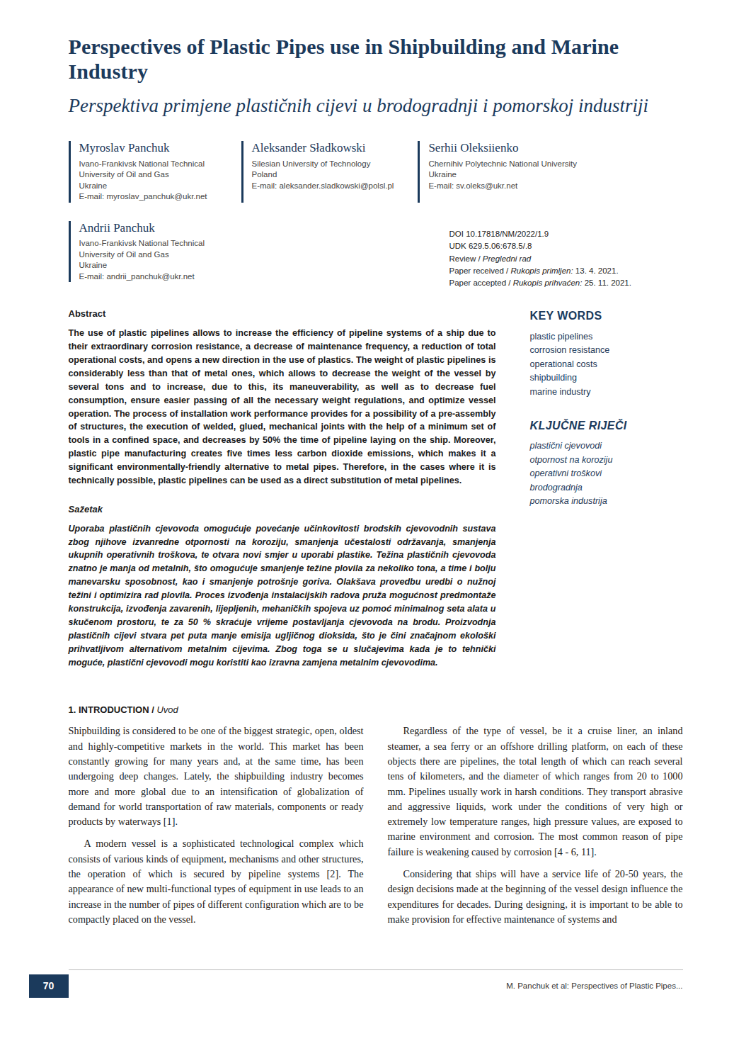Perspectives of Plastic Pipes use in Shipbuilding and Marine Industry
Perspektiva primjene plastičnih cijevi u brodogradnji i pomorskoj industriji
Myroslav Panchuk
Ivano-Frankivsk National Technical
University of Oil and Gas
Ukraine
E-mail: myroslav_panchuk@ukr.net
Aleksander Sładkowski
Silesian University of Technology
Poland
E-mail: aleksander.sladkowski@polsl.pl
Serhii Oleksiienko
Chernihiv Polytechnic National University
Ukraine
E-mail: sv.oleks@ukr.net
Andrii Panchuk
Ivano-Frankivsk National Technical
University of Oil and Gas
Ukraine
E-mail: andrii_panchuk@ukr.net
DOI 10.17818/NM/2022/1.9
UDK 629.5.06:678.5/.8
Review / Pregledni rad
Paper received / Rukopis primljen: 13. 4. 2021.
Paper accepted / Rukopis prihvaćen: 25. 11. 2021.
Abstract
The use of plastic pipelines allows to increase the efficiency of pipeline systems of a ship due to their extraordinary corrosion resistance, a decrease of maintenance frequency, a reduction of total operational costs, and opens a new direction in the use of plastics. The weight of plastic pipelines is considerably less than that of metal ones, which allows to decrease the weight of the vessel by several tons and to increase, due to this, its maneuverability, as well as to decrease fuel consumption, ensure easier passing of all the necessary weight regulations, and optimize vessel operation. The process of installation work performance provides for a possibility of a pre-assembly of structures, the execution of welded, glued, mechanical joints with the help of a minimum set of tools in a confined space, and decreases by 50% the time of pipeline laying on the ship. Moreover, plastic pipe manufacturing creates five times less carbon dioxide emissions, which makes it a significant environmentally-friendly alternative to metal pipes. Therefore, in the cases where it is technically possible, plastic pipelines can be used as a direct substitution of metal pipelines.
Sažetak
Uporaba plastičnih cjevovoda omogućuje povećanje učinkovitosti brodskih cjevovodnih sustava zbog njihove izvanredne otpornosti na koroziju, smanjenja učestalosti održavanja, smanjenja ukupnih operativnih troškova, te otvara novi smjer u uporabi plastike. Težina plastičnih cjevovoda znatno je manja od metalnih, što omogućuje smanjenje težine plovila za nekoliko tona, a time i bolju manevarsku sposobnost, kao i smanjenje potrošnje goriva. Olakšava provedbu uredbi o nužnoj težini i optimizira rad plovila. Proces izvođenja instalacijskih radova pruža mogućnost predmontaže konstrukcija, izvođenja zavarenih, lijepljenih, mehaničkih spojeva uz pomoć minimalnog seta alata u skučenom prostoru, te za 50 % skraćuje vrijeme postavljanja cjevovoda na brodu. Proizvodnja plastičnih cijevi stvara pet puta manje emisija ugljičnog dioksida, što je čini značajnom ekološki prihvatljivom alternativom metalnim cijevima. Zbog toga se u slučajevima kada je to tehnički moguće, plastični cjevovodi mogu koristiti kao izravna zamjena metalnim cjevovodima.
KEY WORDS
plastic pipelines
corrosion resistance
operational costs
shipbuilding
marine industry
KLJUČNE RIJEČI
plastični cjevovodi
otpornost na koroziju
operativni troškovi
brodogradnja
pomorska industrija
1. INTRODUCTION / Uvod
Shipbuilding is considered to be one of the biggest strategic, open, oldest and highly-competitive markets in the world. This market has been constantly growing for many years and, at the same time, has been undergoing deep changes. Lately, the shipbuilding industry becomes more and more global due to an intensification of globalization of demand for world transportation of raw materials, components or ready products by waterways [1].
A modern vessel is a sophisticated technological complex which consists of various kinds of equipment, mechanisms and other structures, the operation of which is secured by pipeline systems [2]. The appearance of new multi-functional types of equipment in use leads to an increase in the number of pipes of different configuration which are to be compactly placed on the vessel.
Regardless of the type of vessel, be it a cruise liner, an inland steamer, a sea ferry or an offshore drilling platform, on each of these objects there are pipelines, the total length of which can reach several tens of kilometers, and the diameter of which ranges from 20 to 1000 mm. Pipelines usually work in harsh conditions. They transport abrasive and aggressive liquids, work under the conditions of very high or extremely low temperature ranges, high pressure values, are exposed to marine environment and corrosion. The most common reason of pipe failure is weakening caused by corrosion [4 - 6, 11].
Considering that ships will have a service life of 20-50 years, the design decisions made at the beginning of the vessel design influence the expenditures for decades. During designing, it is important to be able to make provision for effective maintenance of systems and
70
M. Panchuk et al: Perspectives of Plastic Pipes...